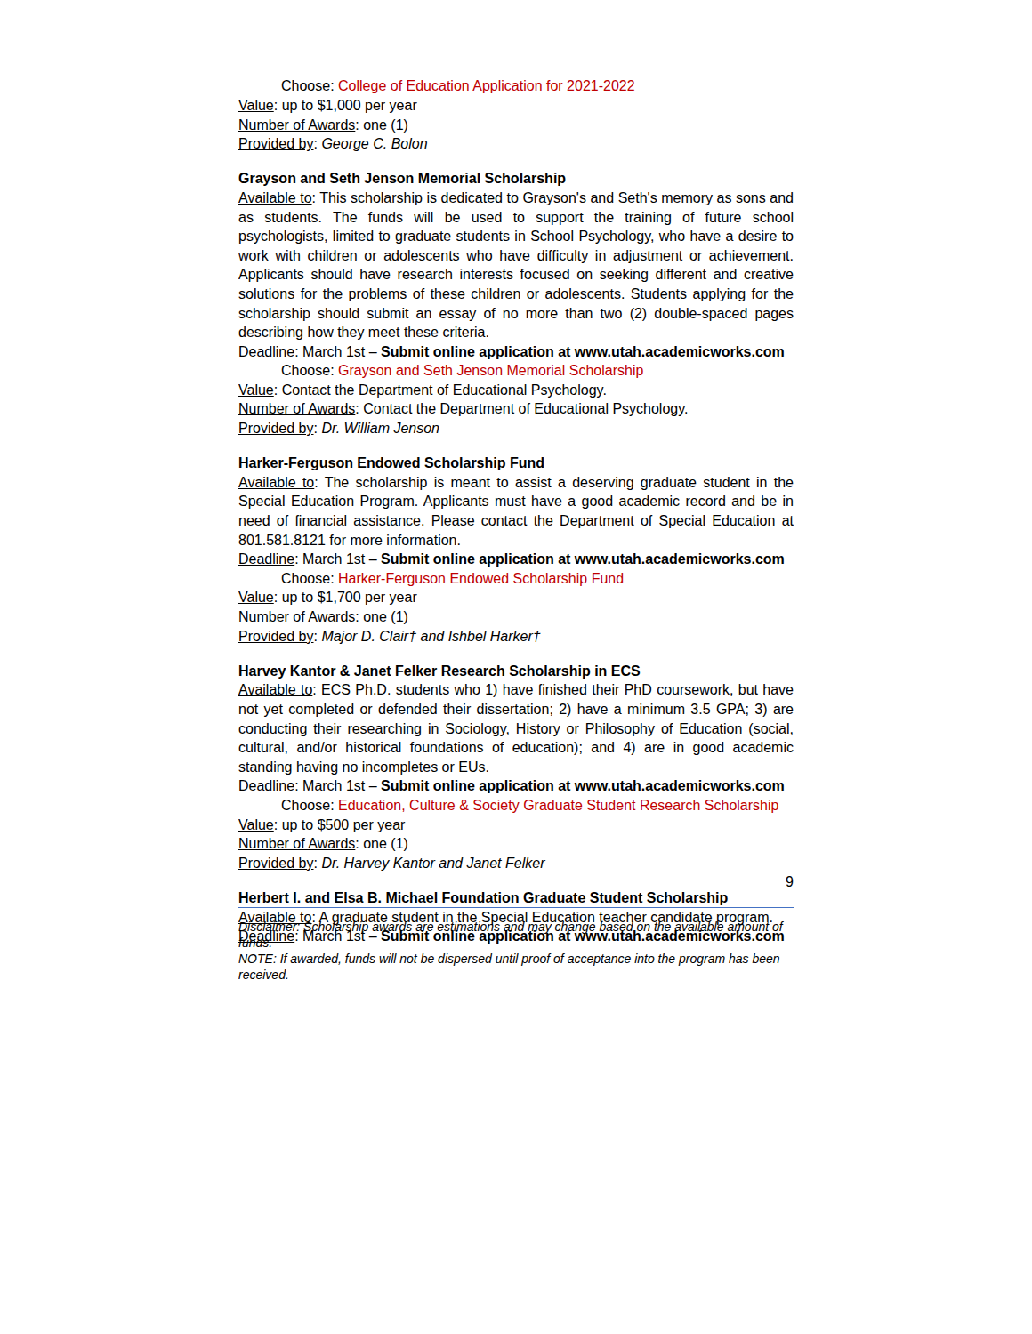Choose: College of Education Application for 2021-2022
Value: up to $1,000 per year
Number of Awards: one (1)
Provided by: George C. Bolon
Grayson and Seth Jenson Memorial Scholarship
Available to: This scholarship is dedicated to Grayson's and Seth's memory as sons and as students. The funds will be used to support the training of future school psychologists, limited to graduate students in School Psychology, who have a desire to work with children or adolescents who have difficulty in adjustment or achievement. Applicants should have research interests focused on seeking different and creative solutions for the problems of these children or adolescents. Students applying for the scholarship should submit an essay of no more than two (2) double-spaced pages describing how they meet these criteria.
Deadline: March 1st – Submit online application at www.utah.academicworks.com
Choose: Grayson and Seth Jenson Memorial Scholarship
Value: Contact the Department of Educational Psychology.
Number of Awards: Contact the Department of Educational Psychology.
Provided by: Dr. William Jenson
Harker-Ferguson Endowed Scholarship Fund
Available to: The scholarship is meant to assist a deserving graduate student in the Special Education Program. Applicants must have a good academic record and be in need of financial assistance. Please contact the Department of Special Education at 801.581.8121 for more information.
Deadline: March 1st – Submit online application at www.utah.academicworks.com
Choose: Harker-Ferguson Endowed Scholarship Fund
Value: up to $1,700 per year
Number of Awards: one (1)
Provided by: Major D. Clair† and Ishbel Harker†
Harvey Kantor & Janet Felker Research Scholarship in ECS
Available to: ECS Ph.D. students who 1) have finished their PhD coursework, but have not yet completed or defended their dissertation; 2) have a minimum 3.5 GPA; 3) are conducting their researching in Sociology, History or Philosophy of Education (social, cultural, and/or historical foundations of education); and 4) are in good academic standing having no incompletes or EUs.
Deadline: March 1st – Submit online application at www.utah.academicworks.com
Choose: Education, Culture & Society Graduate Student Research Scholarship
Value: up to $500 per year
Number of Awards: one (1)
Provided by: Dr. Harvey Kantor and Janet Felker
Herbert I. and Elsa B. Michael Foundation Graduate Student Scholarship
Available to: A graduate student in the Special Education teacher candidate program.
Deadline: March 1st – Submit online application at www.utah.academicworks.com
9
Disclaimer: Scholarship awards are estimations and may change based on the available amount of funds.
NOTE: If awarded, funds will not be dispersed until proof of acceptance into the program has been received.